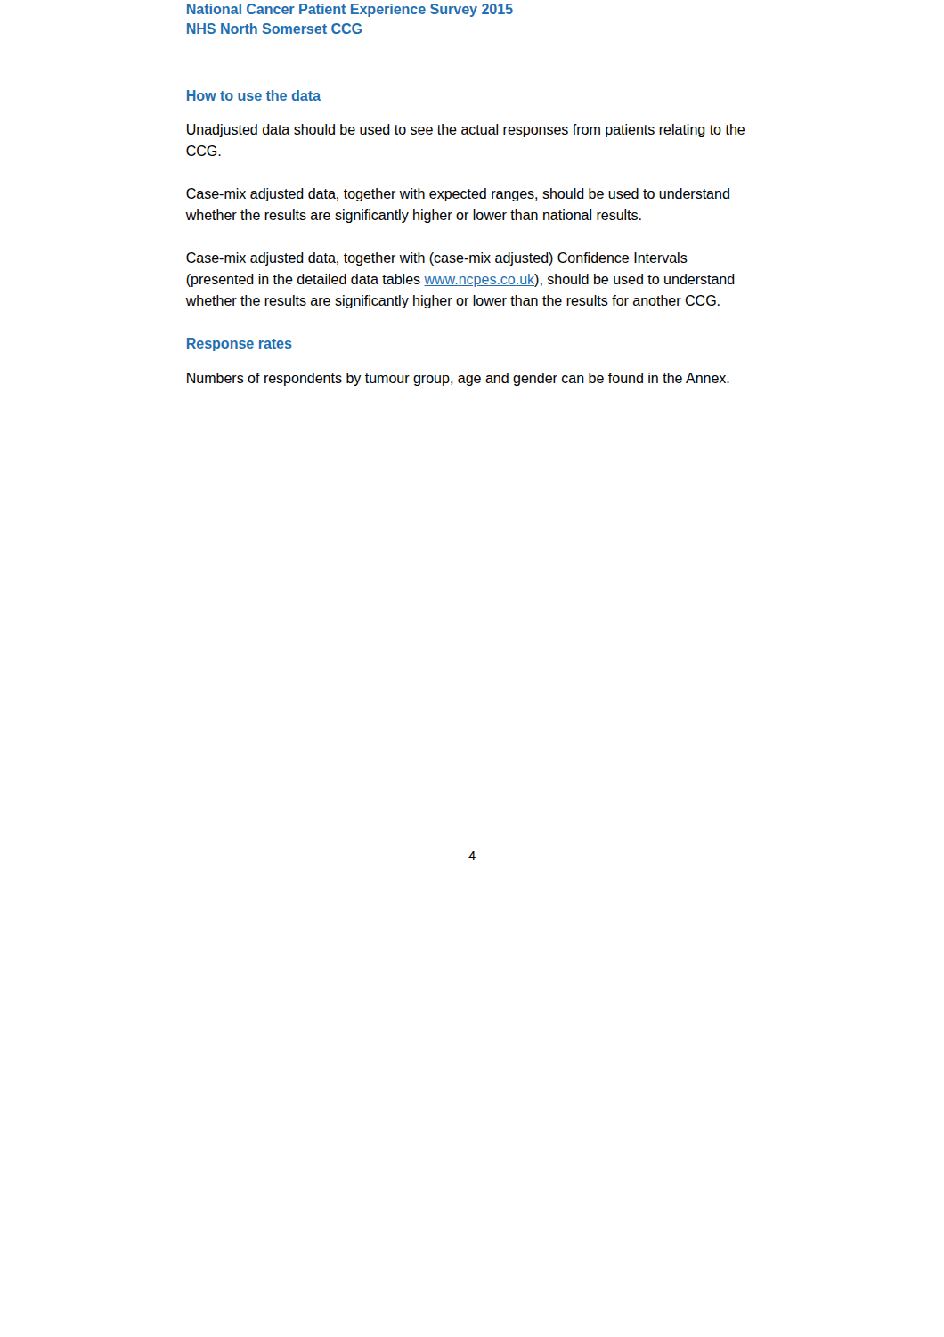National Cancer Patient Experience Survey 2015
NHS North Somerset CCG
How to use the data
Unadjusted data should be used to see the actual responses from patients relating to the CCG.
Case-mix adjusted data, together with expected ranges, should be used to understand whether the results are significantly higher or lower than national results.
Case-mix adjusted data, together with (case-mix adjusted) Confidence Intervals (presented in the detailed data tables www.ncpes.co.uk), should be used to understand whether the results are significantly higher or lower than the results for another CCG.
Response rates
Numbers of respondents by tumour group, age and gender can be found in the Annex.
4